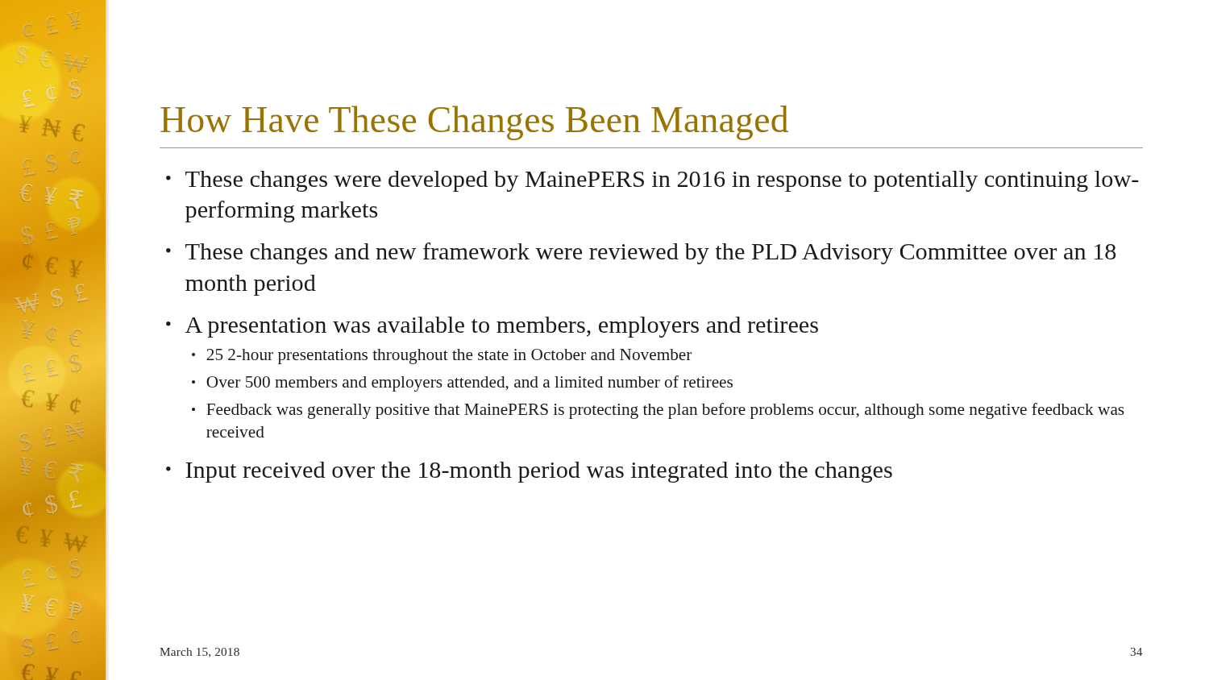¢ £ ¥ $ € ₩ ₤ ¢ $ ¥ ₦ € £ $ ¢ € ¥ ₹ $ £ ₱ ¢ € ¥ ₩ $ £ ¥ ¢ € £ ₤ $ € ¥ ¢ $ £ ₦ ¥ € ₹ ¢ $ £ € ¥ ₩ £ ¢ $ ¥ € ₱ $ £ ¢ € ¥ ₤
How Have These Changes Been Managed
These changes were developed by MainePERS in 2016 in response to potentially continuing low-performing markets
These changes and new framework were reviewed by the PLD Advisory Committee over an 18 month period
A presentation was available to members, employers and retirees
25 2-hour presentations throughout the state in October and November
Over 500 members and employers attended, and a limited number of retirees
Feedback was generally positive that MainePERS is protecting the plan before problems occur, although some negative feedback was received
Input received over the 18-month period was integrated into the changes
March 15, 2018 34